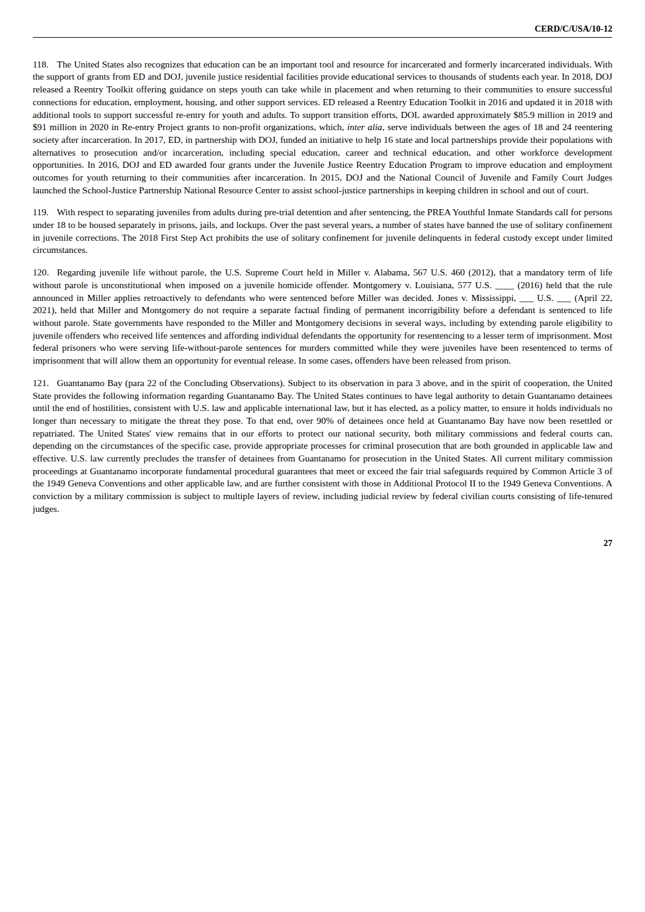CERD/C/USA/10-12
118. The United States also recognizes that education can be an important tool and resource for incarcerated and formerly incarcerated individuals. With the support of grants from ED and DOJ, juvenile justice residential facilities provide educational services to thousands of students each year. In 2018, DOJ released a Reentry Toolkit offering guidance on steps youth can take while in placement and when returning to their communities to ensure successful connections for education, employment, housing, and other support services. ED released a Reentry Education Toolkit in 2016 and updated it in 2018 with additional tools to support successful re-entry for youth and adults. To support transition efforts, DOL awarded approximately $85.9 million in 2019 and $91 million in 2020 in Re-entry Project grants to non-profit organizations, which, inter alia, serve individuals between the ages of 18 and 24 reentering society after incarceration. In 2017, ED, in partnership with DOJ, funded an initiative to help 16 state and local partnerships provide their populations with alternatives to prosecution and/or incarceration, including special education, career and technical education, and other workforce development opportunities. In 2016, DOJ and ED awarded four grants under the Juvenile Justice Reentry Education Program to improve education and employment outcomes for youth returning to their communities after incarceration. In 2015, DOJ and the National Council of Juvenile and Family Court Judges launched the School-Justice Partnership National Resource Center to assist school-justice partnerships in keeping children in school and out of court.
119. With respect to separating juveniles from adults during pre-trial detention and after sentencing, the PREA Youthful Inmate Standards call for persons under 18 to be housed separately in prisons, jails, and lockups. Over the past several years, a number of states have banned the use of solitary confinement in juvenile corrections. The 2018 First Step Act prohibits the use of solitary confinement for juvenile delinquents in federal custody except under limited circumstances.
120. Regarding juvenile life without parole, the U.S. Supreme Court held in Miller v. Alabama, 567 U.S. 460 (2012), that a mandatory term of life without parole is unconstitutional when imposed on a juvenile homicide offender. Montgomery v. Louisiana, 577 U.S. ____ (2016) held that the rule announced in Miller applies retroactively to defendants who were sentenced before Miller was decided. Jones v. Mississippi, ___ U.S. ___ (April 22, 2021), held that Miller and Montgomery do not require a separate factual finding of permanent incorrigibility before a defendant is sentenced to life without parole. State governments have responded to the Miller and Montgomery decisions in several ways, including by extending parole eligibility to juvenile offenders who received life sentences and affording individual defendants the opportunity for resentencing to a lesser term of imprisonment. Most federal prisoners who were serving life-without-parole sentences for murders committed while they were juveniles have been resentenced to terms of imprisonment that will allow them an opportunity for eventual release. In some cases, offenders have been released from prison.
121. Guantanamo Bay (para 22 of the Concluding Observations). Subject to its observation in para 3 above, and in the spirit of cooperation, the United State provides the following information regarding Guantanamo Bay. The United States continues to have legal authority to detain Guantanamo detainees until the end of hostilities, consistent with U.S. law and applicable international law, but it has elected, as a policy matter, to ensure it holds individuals no longer than necessary to mitigate the threat they pose. To that end, over 90% of detainees once held at Guantanamo Bay have now been resettled or repatriated. The United States' view remains that in our efforts to protect our national security, both military commissions and federal courts can, depending on the circumstances of the specific case, provide appropriate processes for criminal prosecution that are both grounded in applicable law and effective. U.S. law currently precludes the transfer of detainees from Guantanamo for prosecution in the United States. All current military commission proceedings at Guantanamo incorporate fundamental procedural guarantees that meet or exceed the fair trial safeguards required by Common Article 3 of the 1949 Geneva Conventions and other applicable law, and are further consistent with those in Additional Protocol II to the 1949 Geneva Conventions. A conviction by a military commission is subject to multiple layers of review, including judicial review by federal civilian courts consisting of life-tenured judges.
27